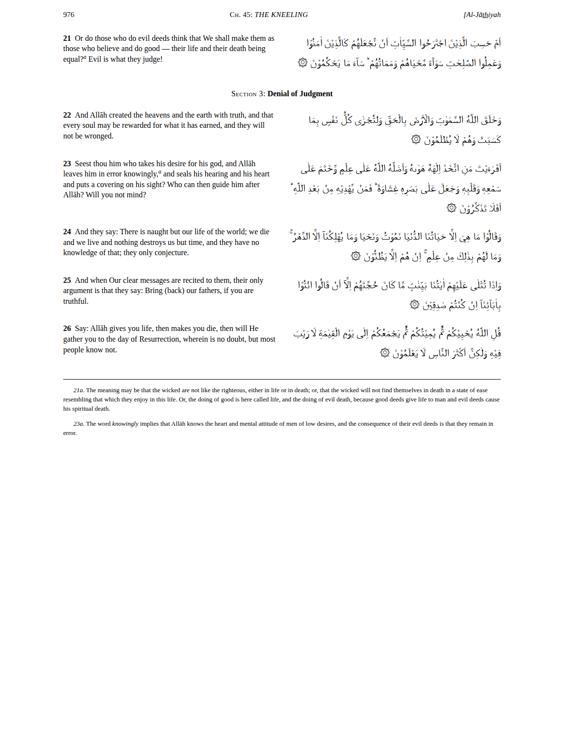976 Ch. 45: THE KNEELING [Al-Jāthiyah
21 Or do those who do evil deeds think that We shall make them as those who believe and do good — their life and their death being equal?a Evil is what they judge!
اَمْ حَسِبَ الَّذِيْنَ اجْتَرَحُوا السَّيِّاٰتِ اَنْ نَّجْعَلَهُمْ كَالَّذِيْنَ اٰمَنُوْا وَعَمِلُوا الصّٰلِحٰتِ سَوَآءً مَّحْيَاهُمْ وَمَمَاتُهُمْ ؕ سَآءَ مَا يَحْكُمُوْنَ ۞
Section 3: Denial of Judgment
22 And Allāh created the heavens and the earth with truth, and that every soul may be rewarded for what it has earned, and they will not be wronged.
وَخَلَقَ اللّٰهُ السَّمٰوٰتِ وَالْاَرْضَ بِالْحَقِّ وَلِتُجْزٰى كُلُّ نَفْسٍ بِمَا كَسَبَتْ وَهُمْ لَا يُظْلَمُوْنَ ۞
23 Seest thou him who takes his desire for his god, and Allāh leaves him in error knowingly,a and seals his hearing and his heart and puts a covering on his sight? Who can then guide him after Allāh? Will you not mind?
اَفَرَءَيْتَ مَنِ اتَّخَذَ اِلٰهَهٌ هَوٰىهُ وَاَضَلَّهُ اللّٰهُ عَلٰى عِلْمٍ وَّخَتَمَ عَلٰى سَمْعِهٖ وَقَلْبِهٖ وَجَعَلَ عَلٰى بَصَرِهٖ غِشَاوَةً ؕ فَمَنْ يَّهْدِيْهِ مِنْ بَعْدِ اللّٰهِ ؕ اَفَلَا تَذَكَّرُوْنَ ۞
24 And they say: There is naught but our life of the world; we die and we live and nothing destroys us but time, and they have no knowledge of that; they only conjecture.
وَقَالُوْا مَا هِيَ اِلَّا حَيَاتُنَا الدُّنْيَا نَمُوْتُ وَنَحْيَا وَمَا يُهْلِكُنَآ اِلَّا الدَّهْرُ ۚ وَمَا لَهُمْ بِذٰلِكَ مِنْ عِلْمٍ ۚ اِنْ هُمْ اِلَّا يَظُنُّوْنَ ۞
25 And when Our clear messages are recited to them, their only argument is that they say: Bring (back) our fathers, if you are truthful.
وَاِذَا تُتْلٰى عَلَيْهِمْ اٰيٰتُنَا بَيِّنٰتٍ مَّا كَانَ حُجَّتَهُمْ اِلَّآ اَنْ قَالُوا ائْتُوْا بِاٰبَآئِنَآ اِنْ كُنْتُمْ صٰدِقِيْنَ ۞
26 Say: Allāh gives you life, then makes you die, then will He gather you to the day of Resurrection, wherein is no doubt, but most people know not.
قُلِ اللّٰهُ يُحْيِيْكُمْ ثُمَّ يُمِيْتُكُمْ ثُمَّ يَجْمَعُكُمْ اِلٰى يَوْمِ الْقِيٰمَةِ لَا رَيْبَ فِيْهِ وَلٰكِنَّ اَكْثَرَ النَّاسِ لَا يَعْلَمُوْنَ ۞
21a. The meaning may be that the wicked are not like the righteous, either in life or in death; or, that the wicked will not find themselves in death in a state of ease resembling that which they enjoy in this life. Or, the doing of good is here called life, and the doing of evil death, because good deeds give life to man and evil deeds cause his spiritual death.
23a. The word knowingly implies that Allāh knows the heart and mental attitude of men of low desires, and the consequence of their evil deeds is that they remain in error.